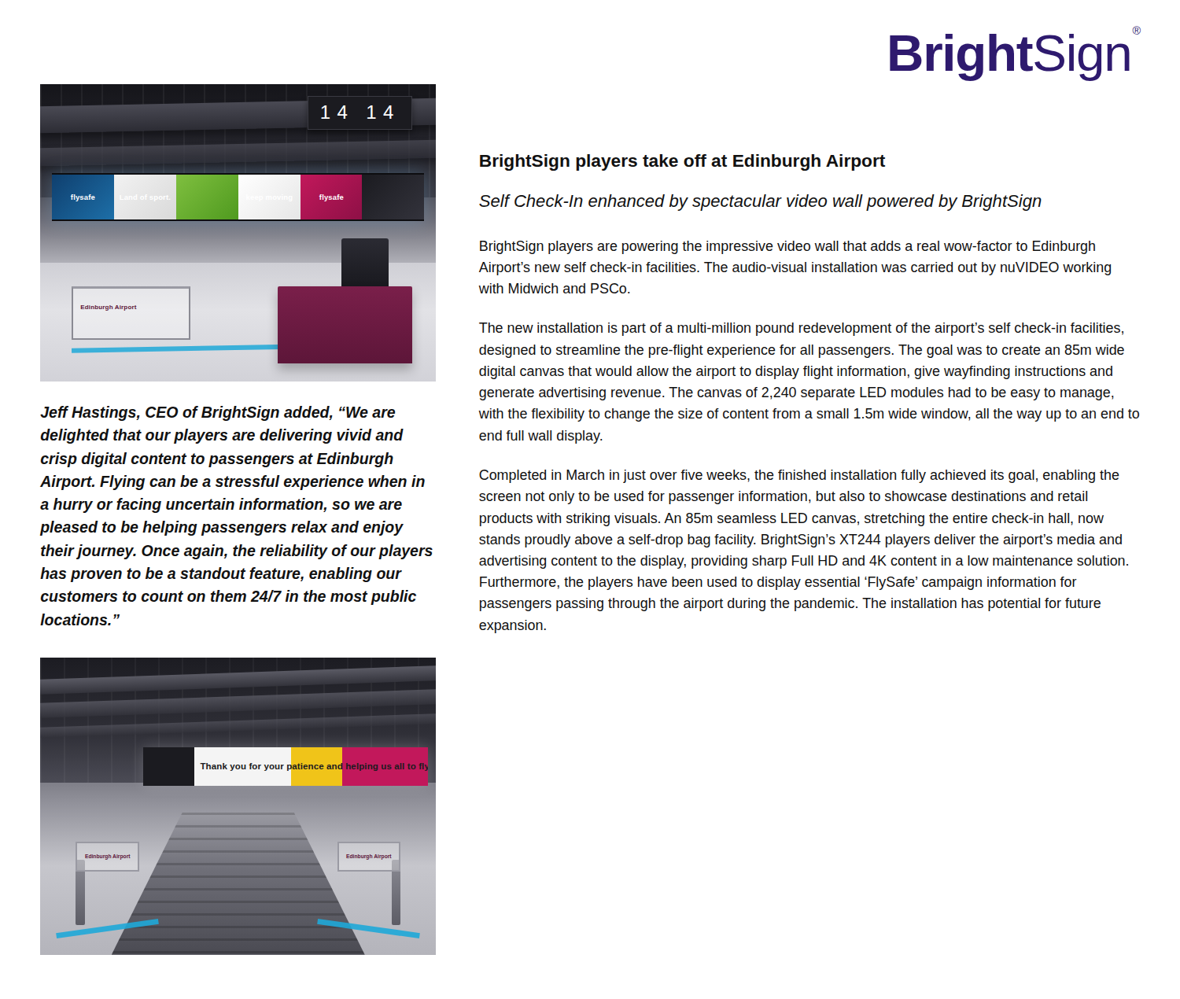Bright Sign®
14 14
flysafe
Land of sport.
keep moving
flysafe
Jeff Hastings, CEO of BrightSign added, “We are delighted that our players are delivering vivid and crisp digital content to passengers at Edinburgh Airport. Flying can be a stressful experience when in a hurry or facing uncertain information, so we are pleased to be helping passengers relax and enjoy their journey. Once again, the reliability of our players has proven to be a standout feature, enabling our customers to count on them 24/7 in the most public locations.”
Thank you for your patience and helping us all to flysafe
Edinburgh Airport
Edinburgh Airport
BrightSign players take off at Edinburgh Airport
Self Check-In enhanced by spectacular video wall powered by BrightSign
BrightSign players are powering the impressive video wall that adds a real wow-factor to Edinburgh Airport’s new self check-in facilities. The audio-visual installation was carried out by nuVIDEO working with Midwich and PSCo.
The new installation is part of a multi-million pound redevelopment of the airport’s self check-in facilities, designed to streamline the pre-flight experience for all passengers. The goal was to create an 85m wide digital canvas that would allow the airport to display flight information, give wayfinding instructions and generate advertising revenue. The canvas of 2,240 separate LED modules had to be easy to manage, with the flexibility to change the size of content from a small 1.5m wide window, all the way up to an end to end full wall display.
Completed in March in just over five weeks, the finished installation fully achieved its goal, enabling the screen not only to be used for passenger information, but also to showcase destinations and retail products with striking visuals. An 85m seamless LED canvas, stretching the entire check-in hall, now stands proudly above a self-drop bag facility. BrightSign’s XT244 players deliver the airport’s media and advertising content to the display, providing sharp Full HD and 4K content in a low maintenance solution. Furthermore, the players have been used to display essential ‘FlySafe’ campaign information for passengers passing through the airport during the pandemic. The installation has potential for future expansion.